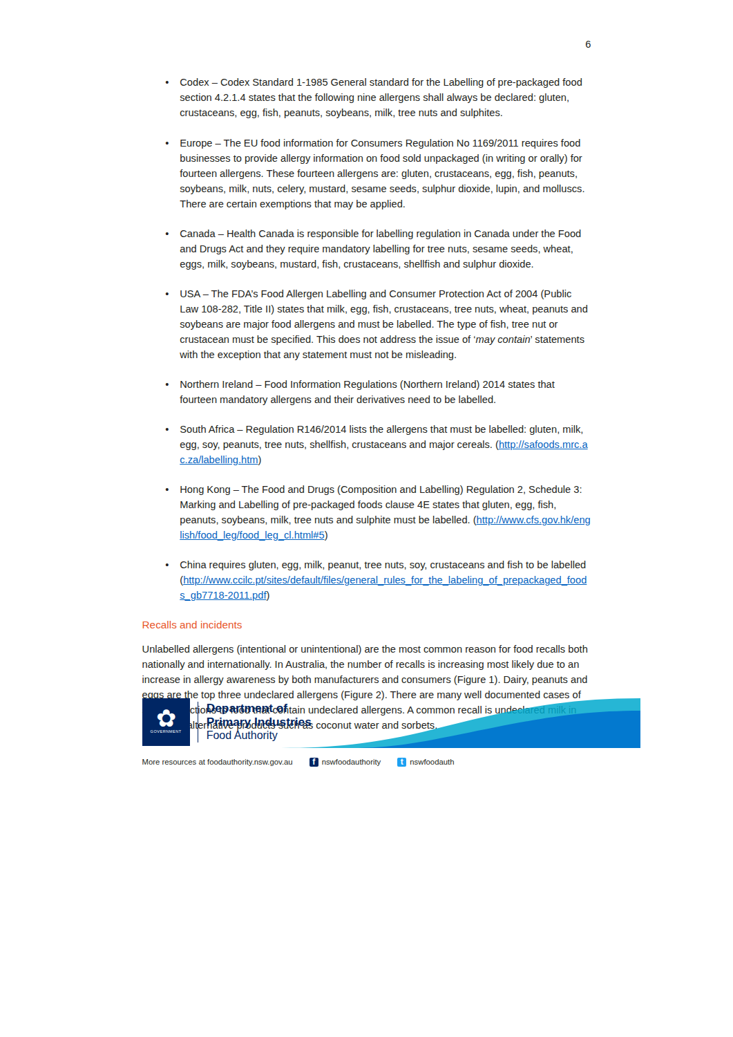6
Codex – Codex Standard 1-1985 General standard for the Labelling of pre-packaged food section 4.2.1.4 states that the following nine allergens shall always be declared: gluten, crustaceans, egg, fish, peanuts, soybeans, milk, tree nuts and sulphites.
Europe – The EU food information for Consumers Regulation No 1169/2011 requires food businesses to provide allergy information on food sold unpackaged (in writing or orally) for fourteen allergens. These fourteen allergens are: gluten, crustaceans, egg, fish, peanuts, soybeans, milk, nuts, celery, mustard, sesame seeds, sulphur dioxide, lupin, and molluscs. There are certain exemptions that may be applied.
Canada – Health Canada is responsible for labelling regulation in Canada under the Food and Drugs Act and they require mandatory labelling for tree nuts, sesame seeds, wheat, eggs, milk, soybeans, mustard, fish, crustaceans, shellfish and sulphur dioxide.
USA – The FDA’s Food Allergen Labelling and Consumer Protection Act of 2004 (Public Law 108-282, Title II) states that milk, egg, fish, crustaceans, tree nuts, wheat, peanuts and soybeans are major food allergens and must be labelled. The type of fish, tree nut or crustacean must be specified. This does not address the issue of ‘may contain’ statements with the exception that any statement must not be misleading.
Northern Ireland – Food Information Regulations (Northern Ireland) 2014 states that fourteen mandatory allergens and their derivatives need to be labelled.
South Africa – Regulation R146/2014 lists the allergens that must be labelled: gluten, milk, egg, soy, peanuts, tree nuts, shellfish, crustaceans and major cereals. (http://safoods.mrc.ac.za/labelling.htm)
Hong Kong – The Food and Drugs (Composition and Labelling) Regulation 2, Schedule 3: Marking and Labelling of pre-packaged foods clause 4E states that gluten, egg, fish, peanuts, soybeans, milk, tree nuts and sulphite must be labelled. (http://www.cfs.gov.hk/english/food_leg/food_leg_cl.html#5)
China requires gluten, egg, milk, peanut, tree nuts, soy, crustaceans and fish to be labelled (http://www.ccilc.pt/sites/default/files/general_rules_for_the_labeling_of_prepackaged_foods_gb7718-2011.pdf)
Recalls and incidents
Unlabelled allergens (intentional or unintentional) are the most common reason for food recalls both nationally and internationally. In Australia, the number of recalls is increasing most likely due to an increase in allergy awareness by both manufacturers and consumers (Figure 1). Dairy, peanuts and eggs are the top three undeclared allergens (Figure 2). There are many well documented cases of severe reactions to food that contain undeclared allergens. A common recall is undeclared milk in non-dairy alternative products such as coconut water and sorbets.
✿ GOVERNMENT
Department of
Primary Industries
Food Authority
More resources at foodauthority.nsw.gov.au fnswfoodauthority tnswfoodauth